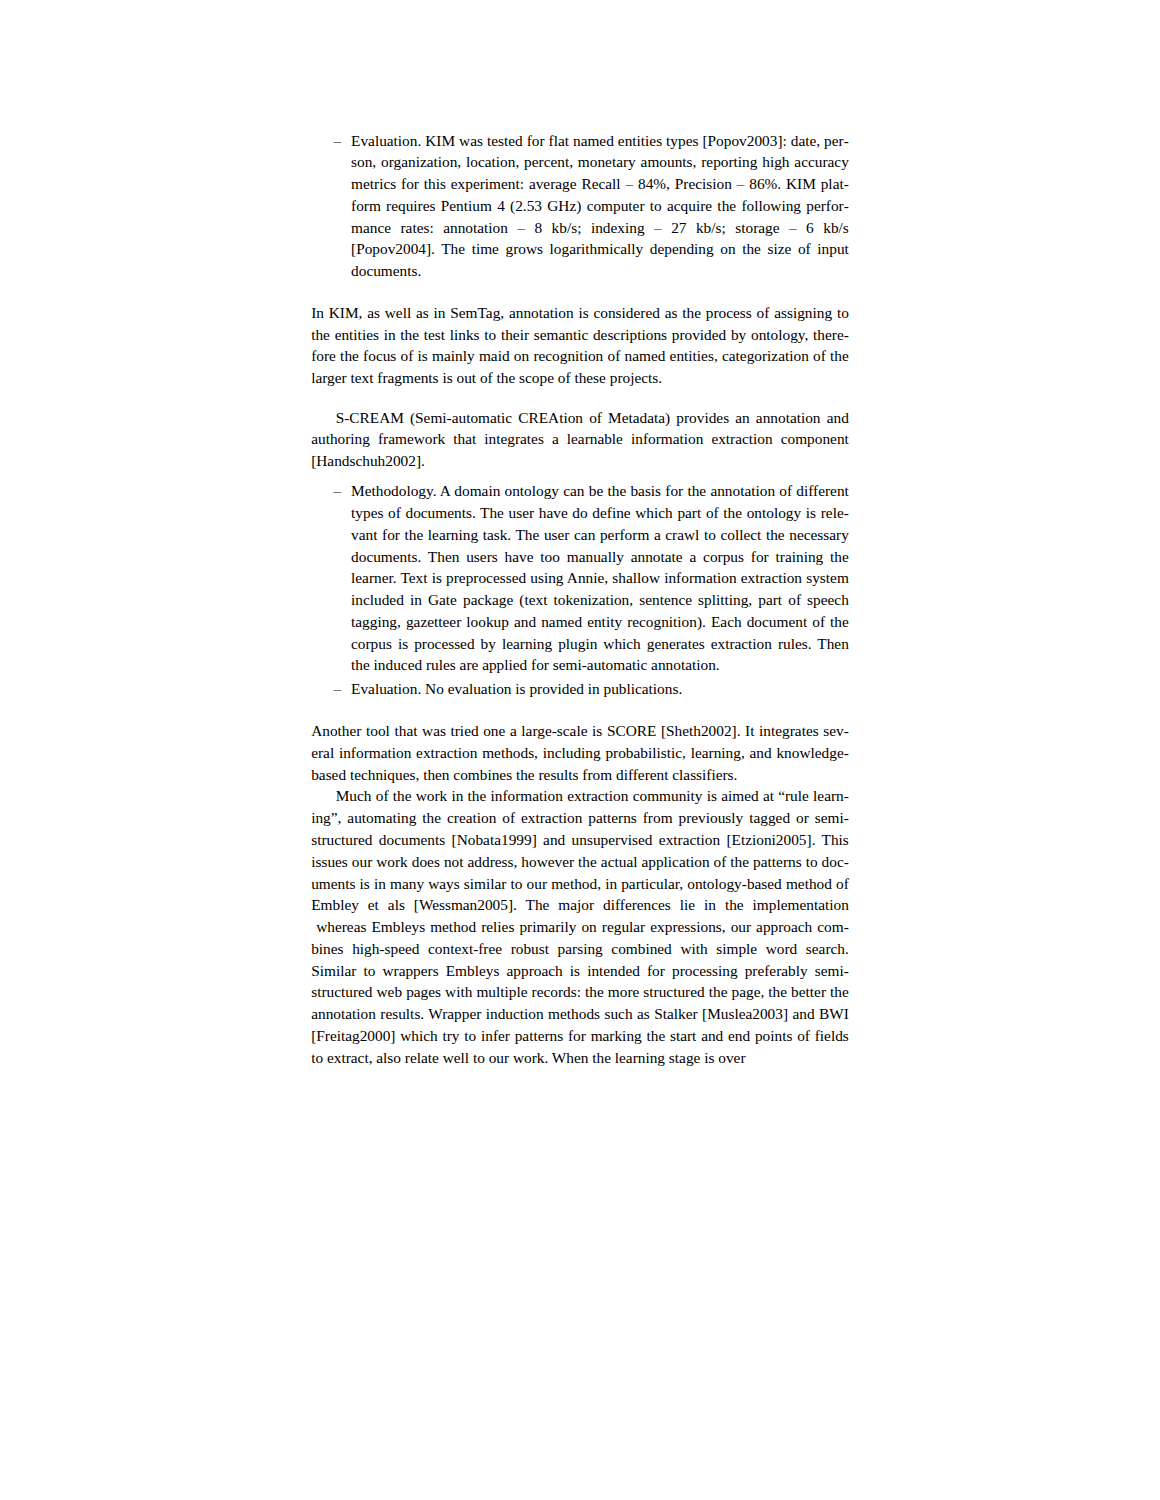Evaluation. KIM was tested for flat named entities types [Popov2003]: date, person, organization, location, percent, monetary amounts, reporting high accuracy metrics for this experiment: average Recall – 84%, Precision – 86%. KIM platform requires Pentium 4 (2.53 GHz) computer to acquire the following performance rates: annotation – 8 kb/s; indexing – 27 kb/s; storage – 6 kb/s [Popov2004]. The time grows logarithmically depending on the size of input documents.
In KIM, as well as in SemTag, annotation is considered as the process of assigning to the entities in the test links to their semantic descriptions provided by ontology, therefore the focus of is mainly maid on recognition of named entities, categorization of the larger text fragments is out of the scope of these projects.
S-CREAM (Semi-automatic CREAtion of Metadata) provides an annotation and authoring framework that integrates a learnable information extraction component [Handschuh2002].
Methodology. A domain ontology can be the basis for the annotation of different types of documents. The user have do define which part of the ontology is relevant for the learning task. The user can perform a crawl to collect the necessary documents. Then users have too manually annotate a corpus for training the learner. Text is preprocessed using Annie, shallow information extraction system included in Gate package (text tokenization, sentence splitting, part of speech tagging, gazetteer lookup and named entity recognition). Each document of the corpus is processed by learning plugin which generates extraction rules. Then the induced rules are applied for semi-automatic annotation.
Evaluation. No evaluation is provided in publications.
Another tool that was tried one a large-scale is SCORE [Sheth2002]. It integrates several information extraction methods, including probabilistic, learning, and knowledge-based techniques, then combines the results from different classifiers.
Much of the work in the information extraction community is aimed at “rule learning”, automating the creation of extraction patterns from previously tagged or semi-structured documents [Nobata1999] and unsupervised extraction [Etzioni2005]. This issues our work does not address, however the actual application of the patterns to documents is in many ways similar to our method, in particular, ontology-based method of Embley et als [Wessman2005]. The major differences lie in the implementation whereas Embleys method relies primarily on regular expressions, our approach combines high-speed context-free robust parsing combined with simple word search. Similar to wrappers Embleys approach is intended for processing preferably semi-structured web pages with multiple records: the more structured the page, the better the annotation results. Wrapper induction methods such as Stalker [Muslea2003] and BWI [Freitag2000] which try to infer patterns for marking the start and end points of fields to extract, also relate well to our work. When the learning stage is over